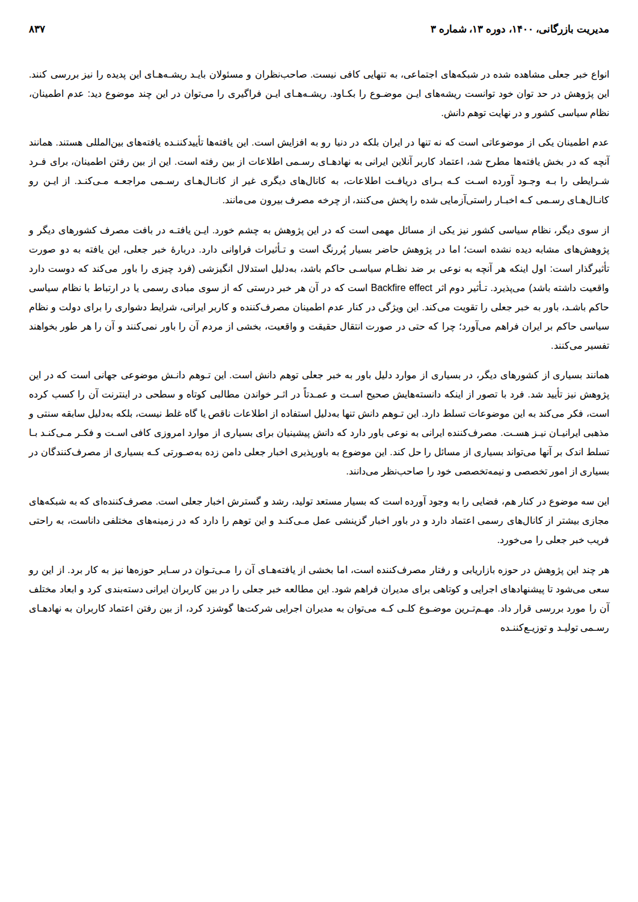مدیریت بازرگانی، ۱۴۰۰، دوره ۱۳، شماره ۳ ۸۳۷
انواع خبر جعلی مشاهده شده در شبکه‌های اجتماعی، به تنهایی کافی نیست. صاحب‌نظران و مسئولان بایـد ریشـه‌هـای این پدیده را نیز بررسی کنند. این پژوهش در حد توان خود توانست ریشه‌های ایـن موضـوع را بکـاود. ریشـه‌هـای ایـن فراگیری را می‌توان در این چند موضوع دید: عدم اطمینان، نظام سیاسی کشور و در نهایت توهم دانش.
عدم اطمینان یکی از موضوعاتی است که نه تنها در ایران بلکه در دنیا رو به افزایش است. این یافته‌ها تأییدکننـده یافته‌های بین‌المللی هستند. همانند آنچه که در بخش یافته‌ها مطرح شد، اعتماد کاربر آنلاین ایرانی به نهادهـای رسـمی اطلاعات از بین رفته است. این از بین رفتن اطمینان، برای فـرد شـرایطی را بـه وجـود آورده اسـت کـه بـرای دریافـت اطلاعات، به کانال‌های دیگری غیر از کانـال‌هـای رسـمی مراجعـه مـی‌کنـد. از ایـن رو کانـال‌هـای رسـمی کـه اخبـار راستی‌آزمایی شده را پخش می‌کنند، از چرخه مصرف بیرون می‌مانند.
از سوی دیگر، نظام سیاسی کشور نیز یکی از مسائل مهمی است که در این پژوهش به چشم خورد. ایـن یافتـه در بافت مصرف کشورهای دیگر و پژوهش‌های مشابه دیده نشده است؛ اما در پژوهش حاضر بسیار پُررنگ است و تـأثیرات فراوانی دارد. دربارۀ خبر جعلی، این یافته به دو صورت تأثیرگذار است: اول اینکه هر آنچه به نوعی بر ضد نظـام سیاسـی حاکم باشد، به‌دلیل استدلال انگیزشی (فرد چیزی را باور می‌کند که دوست دارد واقعیت داشته باشد) می‌پذیرد. تـأثیر دوم اثر Backfire effect است که در آن هر خبر درستی که از سوی مبادی رسمی یا در ارتباط با نظام سیاسی حاکم باشـد، باور به خبر جعلی را تقویت می‌کند. این ویژگی در کنار عدم اطمینان مصرف‌کننده و کاربر ایرانی، شرایط دشواری را برای دولت و نظام سیاسی حاکم بر ایران فراهم می‌آورد؛ چرا که حتی در صورت انتقال حقیقت و واقعیت، بخشی از مردم آن را باور نمی‌کنند و آن را هر طور بخواهند تفسیر می‌کنند.
همانند بسیاری از کشورهای دیگر، در بسیاری از موارد دلیل باور به خبر جعلی توهم دانش است. این تـوهم دانـش موضوعی جهانی است که در این پژوهش نیز تأیید شد. فرد با تصور از اینکه دانسته‌هایش صحیح اسـت و عمـدتاً در اثـر خواندن مطالبی کوتاه و سطحی در اینترنت آن را کسب کرده است، فکر می‌کند به این موضوعات تسلط دارد. این تـوهم دانش تنها به‌دلیل استفاده از اطلاعات ناقص یا گاه غلط نیست، بلکه به‌دلیل سابقه سنتی و مذهبی ایرانیـان نیـز هسـت. مصرف‌کننده ایرانی به نوعی باور دارد که دانش پیشینیان برای بسیاری از موارد امروزی کافی اسـت و فکـر مـی‌کنـد بـا تسلط اندک بر آنها می‌تواند بسیاری از مسائل را حل کند. این موضوع به باورپذیری اخبار جعلی دامن زده به‌صـورتی کـه بسیاری از مصرف‌کنندگان در بسیاری از امور تخصصی و نیمه‌تخصصی خود را صاحب‌نظر می‌دانند.
این سه موضوع در کنار هم، فضایی را به وجود آورده است که بسیار مستعد تولید، رشد و گسترش اخبار جعلی است. مصرف‌کننده‌ای که به شبکه‌های مجازی بیشتر از کانال‌های رسمی اعتماد دارد و در باور اخبار گزینشی عمل مـی‌کنـد و این توهم را دارد که در زمینه‌های مختلفی داناست، به راحتی فریب خبر جعلی را می‌خورد.
هر چند این پژوهش در حوزه بازاریابی و رفتار مصرف‌کننده است، اما بخشی از یافته‌هـای آن را مـی‌تـوان در سـایر حوزه‌ها نیز به کار برد. از این رو سعی می‌شود تا پیشنهادهای اجرایی و کوتاهی برای مدیران فراهم شود. این مطالعه خبر جعلی را در بین کاربران ایرانی دسته‌بندی کرد و ابعاد مختلف آن را مورد بررسی قرار داد. مهـم‌تـرین موضـوع کلـی کـه می‌توان به مدیران اجرایی شرکت‌ها گوشزد کرد، از بین رفتن اعتماد کاربران به نهادهـای رسـمی تولیـد و توزیـع‌کننـده